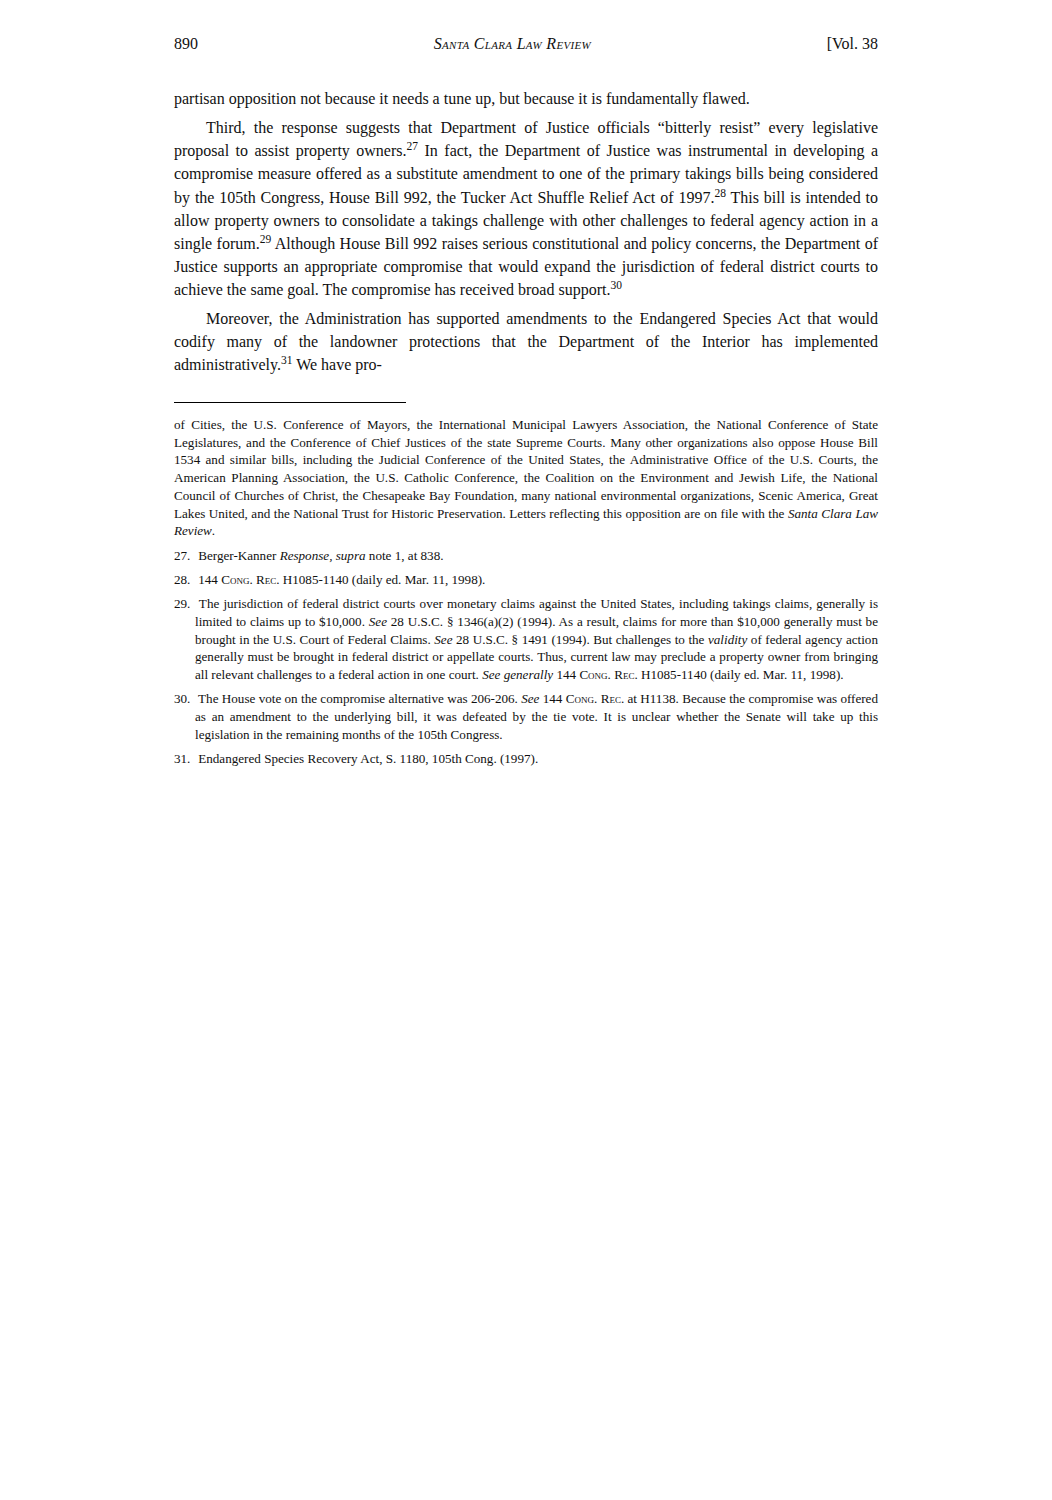890 Santa Clara Law Review [Vol. 38
partisan opposition not because it needs a tune up, but because it is fundamentally flawed.
Third, the response suggests that Department of Justice officials “bitterly resist” every legislative proposal to assist property owners.27 In fact, the Department of Justice was instrumental in developing a compromise measure offered as a substitute amendment to one of the primary takings bills being considered by the 105th Congress, House Bill 992, the Tucker Act Shuffle Relief Act of 1997.28 This bill is intended to allow property owners to consolidate a takings challenge with other challenges to federal agency action in a single forum.29 Although House Bill 992 raises serious constitutional and policy concerns, the Department of Justice supports an appropriate compromise that would expand the jurisdiction of federal district courts to achieve the same goal. The compromise has received broad support.30
Moreover, the Administration has supported amendments to the Endangered Species Act that would codify many of the landowner protections that the Department of the Interior has implemented administratively.31 We have pro-
of Cities, the U.S. Conference of Mayors, the International Municipal Lawyers Association, the National Conference of State Legislatures, and the Conference of Chief Justices of the state Supreme Courts. Many other organizations also oppose House Bill 1534 and similar bills, including the Judicial Conference of the United States, the Administrative Office of the U.S. Courts, the American Planning Association, the U.S. Catholic Conference, the Coalition on the Environment and Jewish Life, the National Council of Churches of Christ, the Chesapeake Bay Foundation, many national environmental organizations, Scenic America, Great Lakes United, and the National Trust for Historic Preservation. Letters reflecting this opposition are on file with the Santa Clara Law Review.
27. Berger-Kanner Response, supra note 1, at 838.
28. 144 Cong. Rec. H1085-1140 (daily ed. Mar. 11, 1998).
29. The jurisdiction of federal district courts over monetary claims against the United States, including takings claims, generally is limited to claims up to $10,000. See 28 U.S.C. § 1346(a)(2) (1994). As a result, claims for more than $10,000 generally must be brought in the U.S. Court of Federal Claims. See 28 U.S.C. § 1491 (1994). But challenges to the validity of federal agency action generally must be brought in federal district or appellate courts. Thus, current law may preclude a property owner from bringing all relevant challenges to a federal action in one court. See generally 144 Cong. Rec. H1085-1140 (daily ed. Mar. 11, 1998).
30. The House vote on the compromise alternative was 206-206. See 144 Cong. Rec. at H1138. Because the compromise was offered as an amendment to the underlying bill, it was defeated by the tie vote. It is unclear whether the Senate will take up this legislation in the remaining months of the 105th Congress.
31. Endangered Species Recovery Act, S. 1180, 105th Cong. (1997).